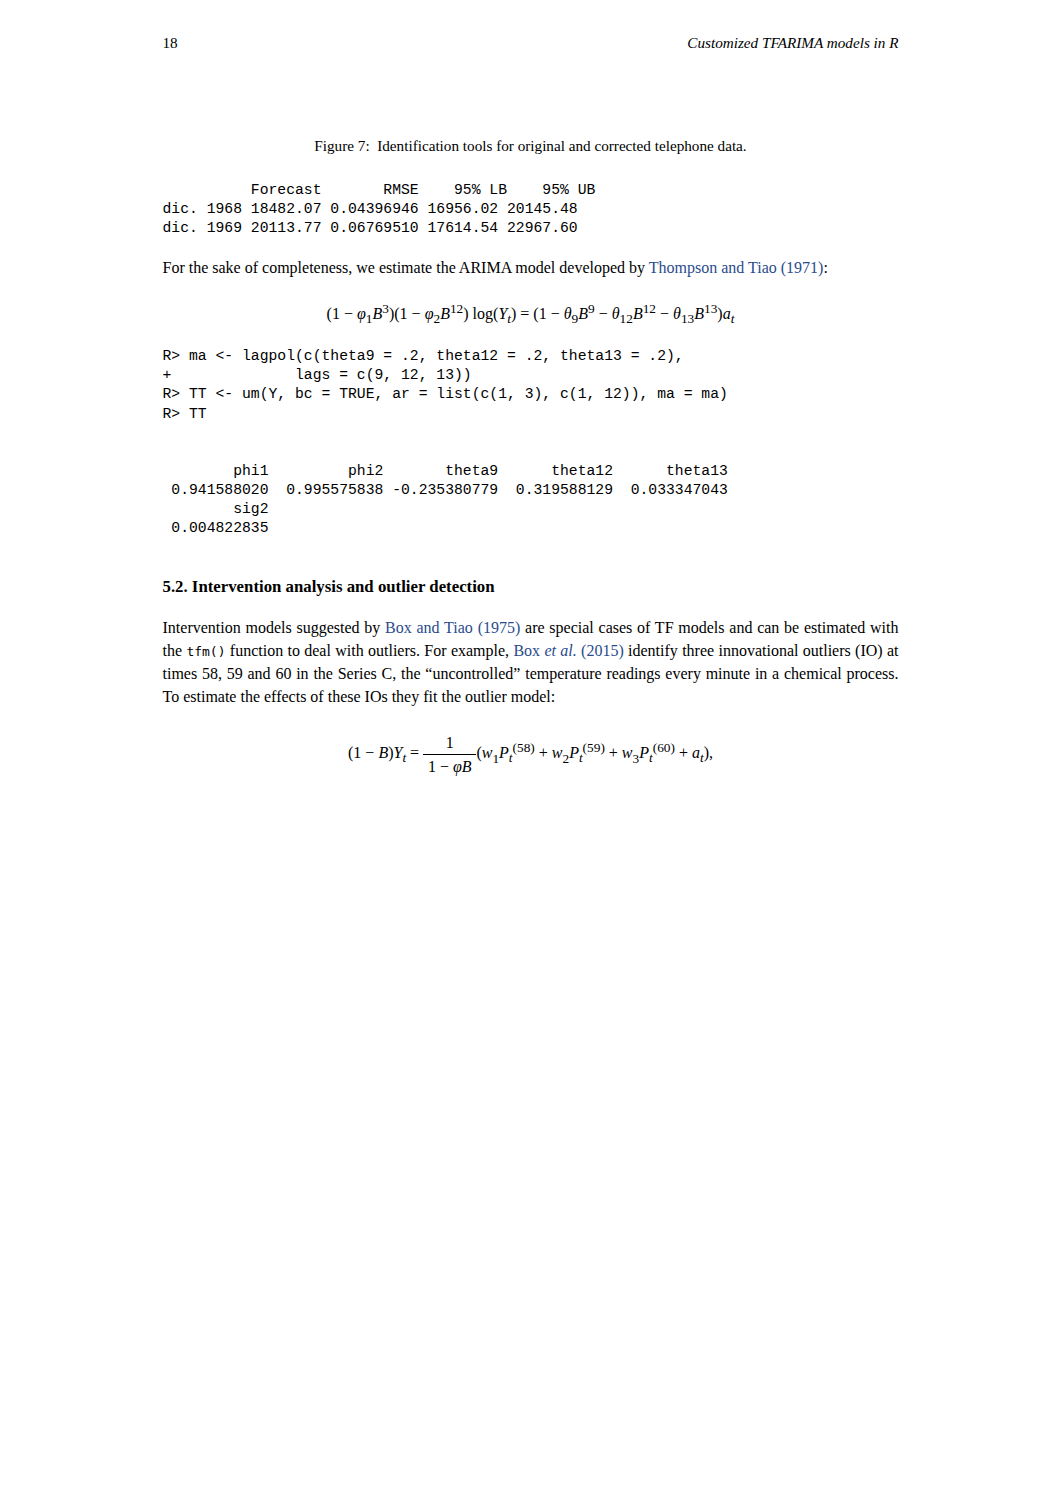18 Customized TFARIMA models in R
Figure 7: Identification tools for original and corrected telephone data.
          Forecast       RMSE    95% LB    95% UB
dic. 1968 18482.07 0.04396946 16956.02 20145.48
dic. 1969 20113.77 0.06769510 17614.54 22967.60
For the sake of completeness, we estimate the ARIMA model developed by Thompson and Tiao (1971):
(1 − φ1B3)(1 − φ2B12) log(Yt) = (1 − θ9B9 − θ12B12 − θ13B13)at
R> ma <- lagpol(c(theta9 = .2, theta12 = .2, theta13 = .2),
+              lags = c(9, 12, 13))
R> TT <- um(Y, bc = TRUE, ar = list(c(1, 3), c(1, 12)), ma = ma)
R> TT


        phi1         phi2       theta9      theta12      theta13
 0.941588020  0.995575838 -0.235380779  0.319588129  0.033347043
        sig2
 0.004822835
5.2. Intervention analysis and outlier detection
Intervention models suggested by Box and Tiao (1975) are special cases of TF models and can be estimated with the tfm() function to deal with outliers. For example, Box et al. (2015) identify three innovational outliers (IO) at times 58, 59 and 60 in the Series C, the “uncontrolled” temperature readings every minute in a chemical process. To estimate the effects of these IOs they fit the outlier model:
(1 − B)Yt = 11 − φB(w1Pt(58) + w2Pt(59) + w3Pt(60) + at),